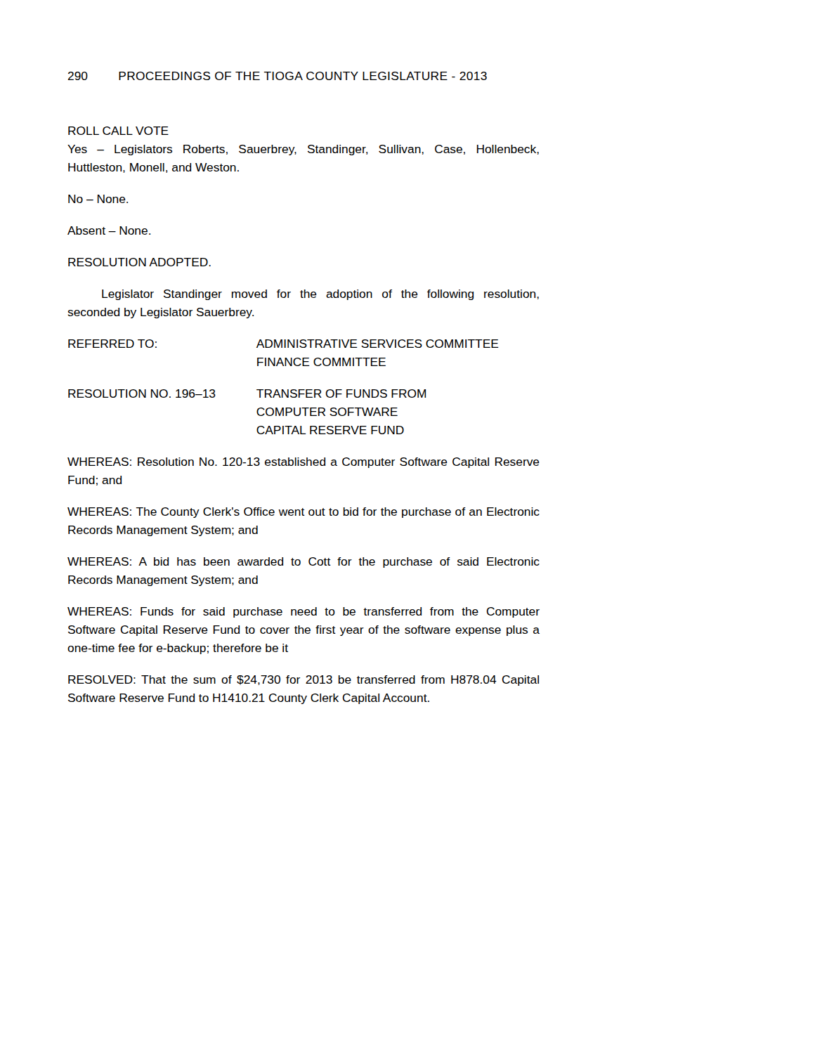290 PROCEEDINGS OF THE TIOGA COUNTY LEGISLATURE - 2013
ROLL CALL VOTE
Yes – Legislators Roberts, Sauerbrey, Standinger, Sullivan, Case, Hollenbeck, Huttleston, Monell, and Weston.
No – None.
Absent – None.
RESOLUTION ADOPTED.
Legislator Standinger moved for the adoption of the following resolution, seconded by Legislator Sauerbrey.
REFERRED TO:
ADMINISTRATIVE SERVICES COMMITTEE
FINANCE COMMITTEE
RESOLUTION NO. 196–13
TRANSFER OF FUNDS FROM
COMPUTER SOFTWARE
CAPITAL RESERVE FUND
WHEREAS: Resolution No. 120-13 established a Computer Software Capital Reserve Fund; and
WHEREAS: The County Clerk's Office went out to bid for the purchase of an Electronic Records Management System; and
WHEREAS: A bid has been awarded to Cott for the purchase of said Electronic Records Management System; and
WHEREAS: Funds for said purchase need to be transferred from the Computer Software Capital Reserve Fund to cover the first year of the software expense plus a one-time fee for e-backup; therefore be it
RESOLVED: That the sum of $24,730 for 2013 be transferred from H878.04 Capital Software Reserve Fund to H1410.21 County Clerk Capital Account.